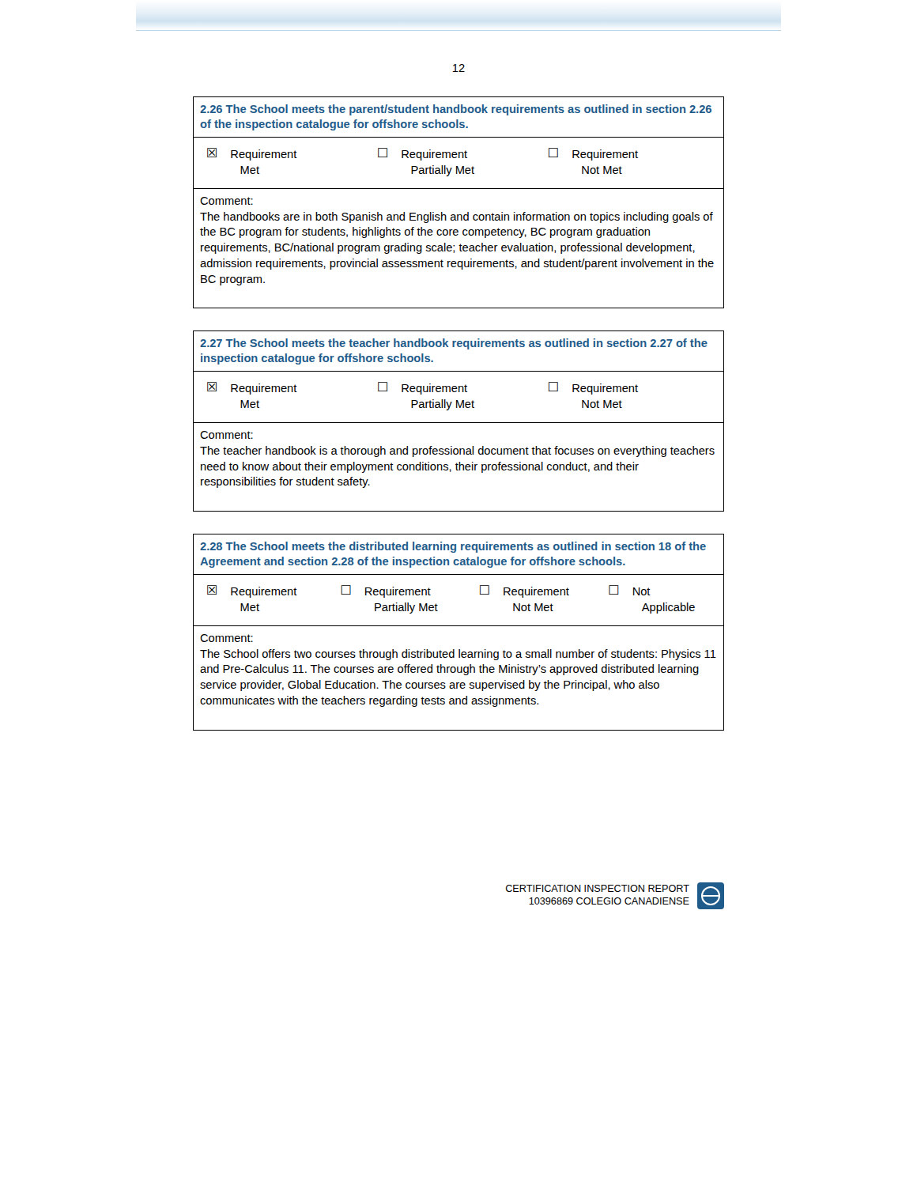12
| 2.26 The School meets the parent/student handbook requirements as outlined in section 2.26 of the inspection catalogue for offshore schools. |
| / ☒ / Requirement Met / ☐ / Requirement Partially Met / ☐ / Requirement Not Met / |
| Comment: The handbooks are in both Spanish and English and contain information on topics including goals of the BC program for students, highlights of the core competency, BC program graduation requirements, BC/national program grading scale; teacher evaluation, professional development, admission requirements, provincial assessment requirements, and student/parent involvement in the BC program. |
| 2.27 The School meets the teacher handbook requirements as outlined in section 2.27 of the inspection catalogue for offshore schools. |
| / ☒ / Requirement Met / ☐ / Requirement Partially Met / ☐ / Requirement Not Met / |
| Comment: The teacher handbook is a thorough and professional document that focuses on everything teachers need to know about their employment conditions, their professional conduct, and their responsibilities for student safety. |
| 2.28 The School meets the distributed learning requirements as outlined in section 18 of the Agreement and section 2.28 of the inspection catalogue for offshore schools. |
| / ☒ / Requirement Met / ☐ / Requirement Partially Met / ☐ / Requirement Not Met / ☐ / Not Applicable / |
| Comment: The School offers two courses through distributed learning to a small number of students: Physics 11 and Pre-Calculus 11. The courses are offered through the Ministry’s approved distributed learning service provider, Global Education. The courses are supervised by the Principal, who also communicates with the teachers regarding tests and assignments. |
CERTIFICATION INSPECTION REPORT
10396869 COLEGIO CANADIENSE